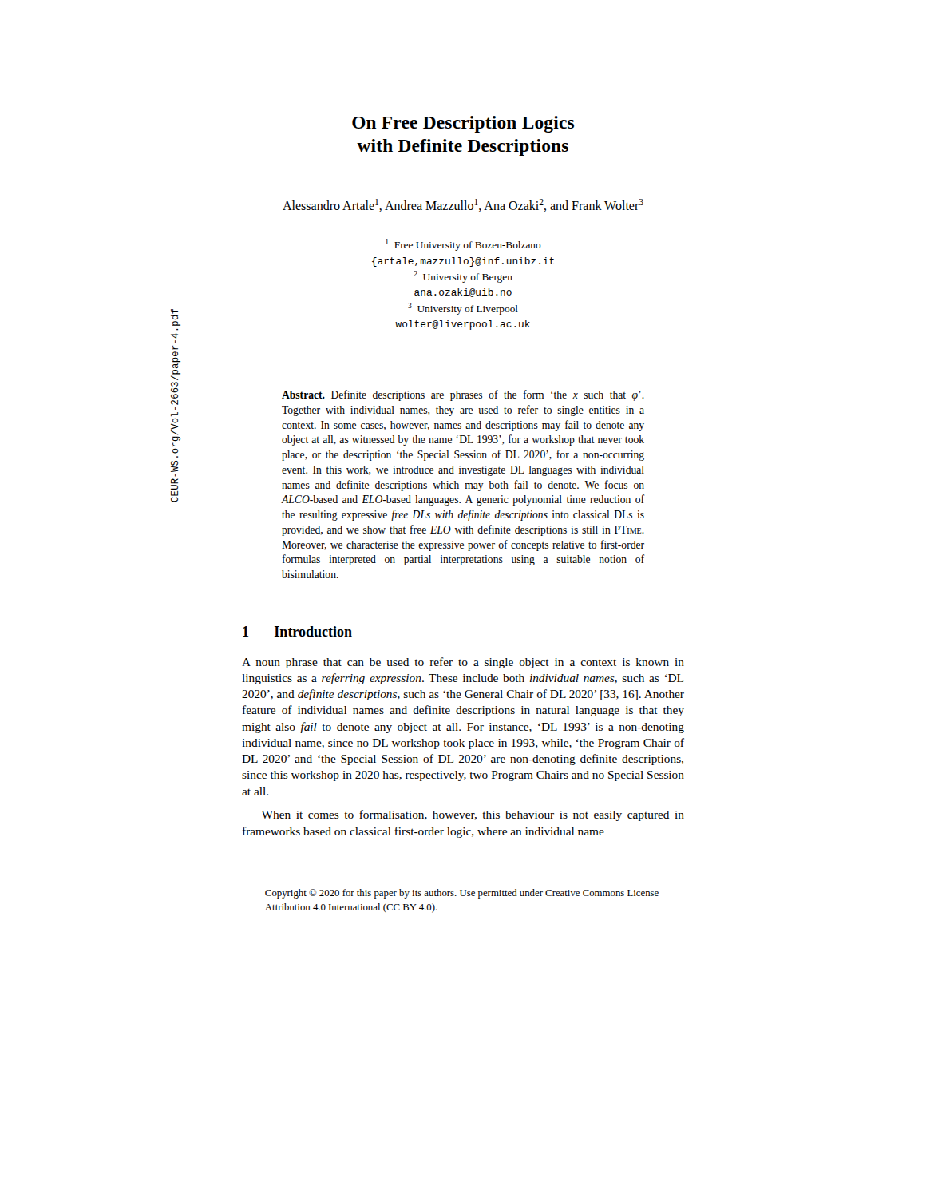CEUR-WS.org/Vol-2663/paper-4.pdf
On Free Description Logics
with Definite Descriptions
Alessandro Artale1, Andrea Mazzullo1, Ana Ozaki2, and Frank Wolter3
1 Free University of Bozen-Bolzano
{artale,mazzullo}@inf.unibz.it
2 University of Bergen
ana.ozaki@uib.no
3 University of Liverpool
wolter@liverpool.ac.uk
Abstract. Definite descriptions are phrases of the form ‘the x such that φ’. Together with individual names, they are used to refer to single entities in a context. In some cases, however, names and descriptions may fail to denote any object at all, as witnessed by the name ‘DL 1993’, for a workshop that never took place, or the description ‘the Special Session of DL 2020’, for a non-occurring event. In this work, we introduce and investigate DL languages with individual names and definite descriptions which may both fail to denote. We focus on ALCO-based and ELO-based languages. A generic polynomial time reduction of the resulting expressive free DLs with definite descriptions into classical DLs is provided, and we show that free ELO with definite descriptions is still in PTime. Moreover, we characterise the expressive power of concepts relative to first-order formulas interpreted on partial interpretations using a suitable notion of bisimulation.
1 Introduction
A noun phrase that can be used to refer to a single object in a context is known in linguistics as a referring expression. These include both individual names, such as ‘DL 2020’, and definite descriptions, such as ‘the General Chair of DL 2020’ [33, 16]. Another feature of individual names and definite descriptions in natural language is that they might also fail to denote any object at all. For instance, ‘DL 1993’ is a non-denoting individual name, since no DL workshop took place in 1993, while, ‘the Program Chair of DL 2020’ and ‘the Special Session of DL 2020’ are non-denoting definite descriptions, since this workshop in 2020 has, respectively, two Program Chairs and no Special Session at all.
When it comes to formalisation, however, this behaviour is not easily captured in frameworks based on classical first-order logic, where an individual name
Copyright © 2020 for this paper by its authors. Use permitted under Creative Commons License Attribution 4.0 International (CC BY 4.0).